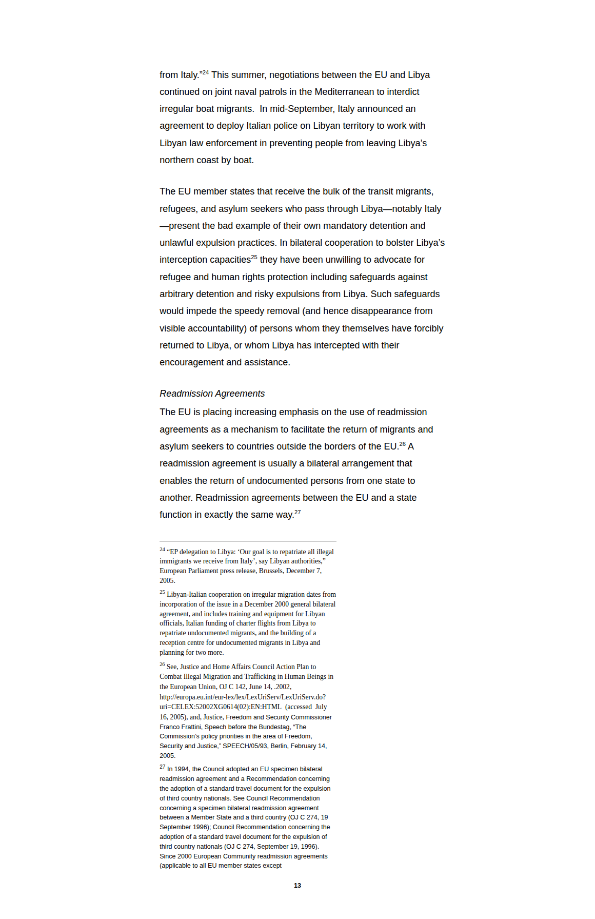from Italy.”24 This summer, negotiations between the EU and Libya continued on joint naval patrols in the Mediterranean to interdict irregular boat migrants. In mid-September, Italy announced an agreement to deploy Italian police on Libyan territory to work with Libyan law enforcement in preventing people from leaving Libya’s northern coast by boat.
The EU member states that receive the bulk of the transit migrants, refugees, and asylum seekers who pass through Libya—notably Italy—present the bad example of their own mandatory detention and unlawful expulsion practices. In bilateral cooperation to bolster Libya’s interception capacities25 they have been unwilling to advocate for refugee and human rights protection including safeguards against arbitrary detention and risky expulsions from Libya. Such safeguards would impede the speedy removal (and hence disappearance from visible accountability) of persons whom they themselves have forcibly returned to Libya, or whom Libya has intercepted with their encouragement and assistance.
Readmission Agreements
The EU is placing increasing emphasis on the use of readmission agreements as a mechanism to facilitate the return of migrants and asylum seekers to countries outside the borders of the EU.26 A readmission agreement is usually a bilateral arrangement that enables the return of undocumented persons from one state to another. Readmission agreements between the EU and a state function in exactly the same way.27
24 “EP delegation to Libya: ‘Our goal is to repatriate all illegal immigrants we receive from Italy’, say Libyan authorities,” European Parliament press release, Brussels, December 7, 2005.
25 Libyan-Italian cooperation on irregular migration dates from incorporation of the issue in a December 2000 general bilateral agreement, and includes training and equipment for Libyan officials, Italian funding of charter flights from Libya to repatriate undocumented migrants, and the building of a reception centre for undocumented migrants in Libya and planning for two more.
26 See, Justice and Home Affairs Council Action Plan to Combat Illegal Migration and Trafficking in Human Beings in the European Union, OJ C 142, June 14, .2002, http://europa.eu.int/eur-lex/lex/LexUriServ/LexUriServ.do?uri=CELEX:52002XG0614(02):EN:HTML (accessed July 16, 2005), and, Justice, Freedom and Security Commissioner Franco Frattini, Speech before the Bundestag, “The Commission’s policy priorities in the area of Freedom, Security and Justice,” SPEECH/05/93, Berlin, February 14, 2005.
27 In 1994, the Council adopted an EU specimen bilateral readmission agreement and a Recommendation concerning the adoption of a standard travel document for the expulsion of third country nationals. See Council Recommendation concerning a specimen bilateral readmission agreement between a Member State and a third country (OJ C 274, 19 September 1996); Council Recommendation concerning the adoption of a standard travel document for the expulsion of third country nationals (OJ C 274, September 19, 1996). Since 2000 European Community readmission agreements (applicable to all EU member states except
13